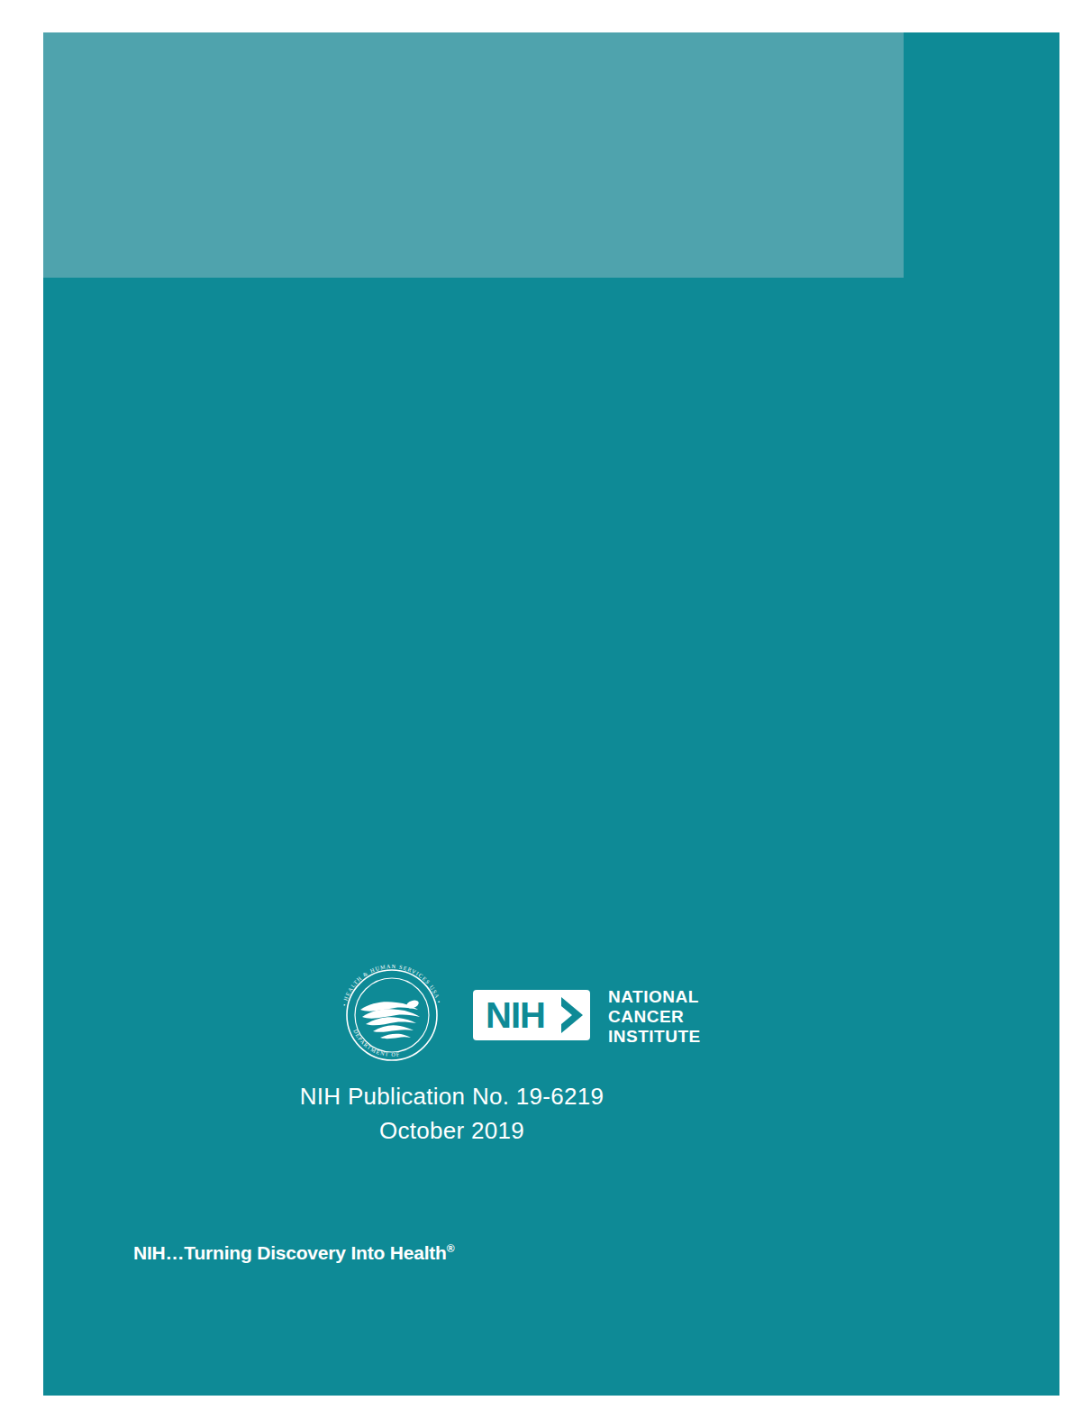• HEALTH & HUMAN SERVICES USA • DEPARTMENT OF
NIH NATIONAL CANCER INSTITUTE
NIH Publication No. 19-6219
October 2019
NIH…Turning Discovery Into Health®